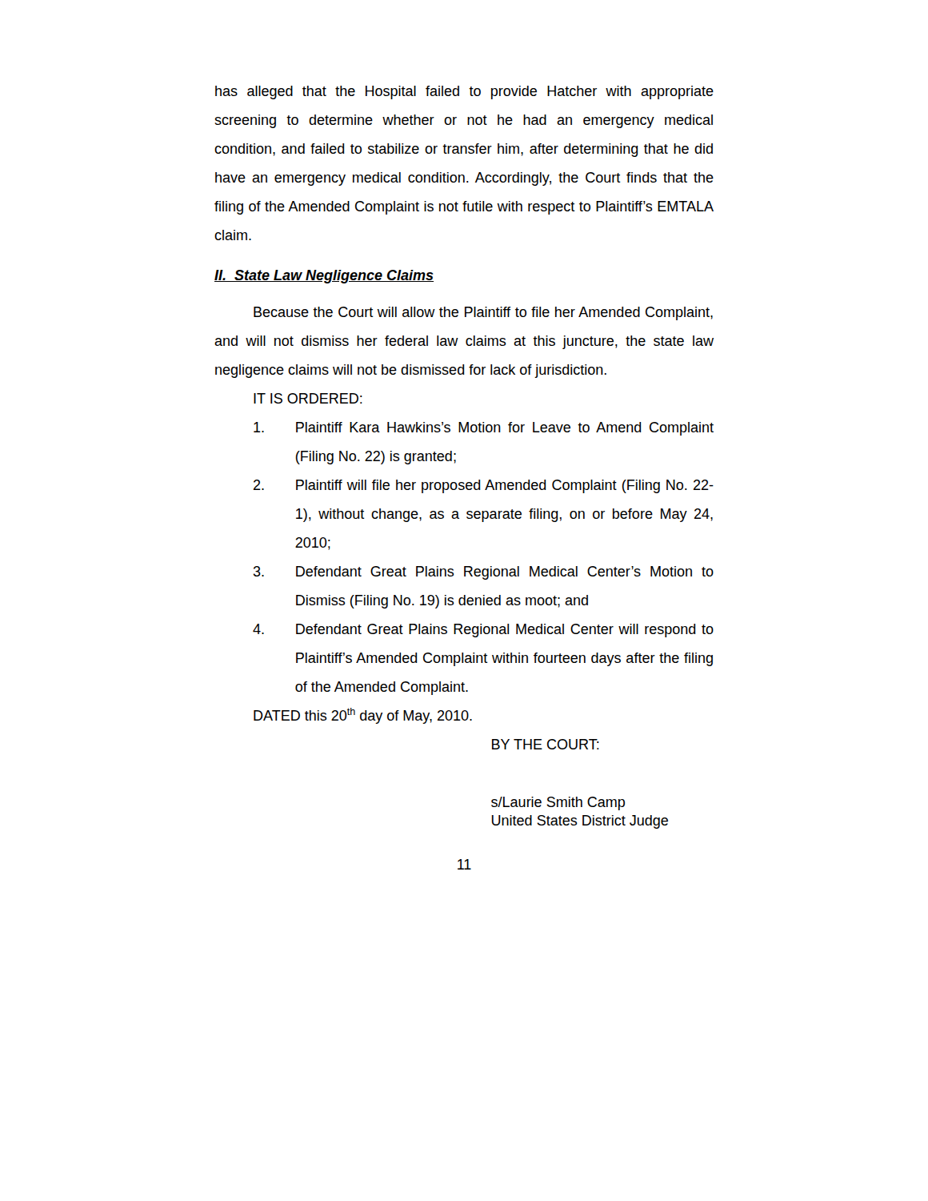has alleged that the Hospital failed to provide Hatcher with appropriate screening to determine whether or not he had an emergency medical condition, and failed to stabilize or transfer him, after determining that he did have an emergency medical condition. Accordingly, the Court finds that the filing of the Amended Complaint is not futile with respect to Plaintiff’s EMTALA claim.
II. State Law Negligence Claims
Because the Court will allow the Plaintiff to file her Amended Complaint, and will not dismiss her federal law claims at this juncture, the state law negligence claims will not be dismissed for lack of jurisdiction.
IT IS ORDERED:
1. Plaintiff Kara Hawkins’s Motion for Leave to Amend Complaint (Filing No. 22) is granted;
2. Plaintiff will file her proposed Amended Complaint (Filing No. 22-1), without change, as a separate filing, on or before May 24, 2010;
3. Defendant Great Plains Regional Medical Center’s Motion to Dismiss (Filing No. 19) is denied as moot; and
4. Defendant Great Plains Regional Medical Center will respond to Plaintiff’s Amended Complaint within fourteen days after the filing of the Amended Complaint.
DATED this 20th day of May, 2010.
BY THE COURT:
s/Laurie Smith Camp
United States District Judge
11